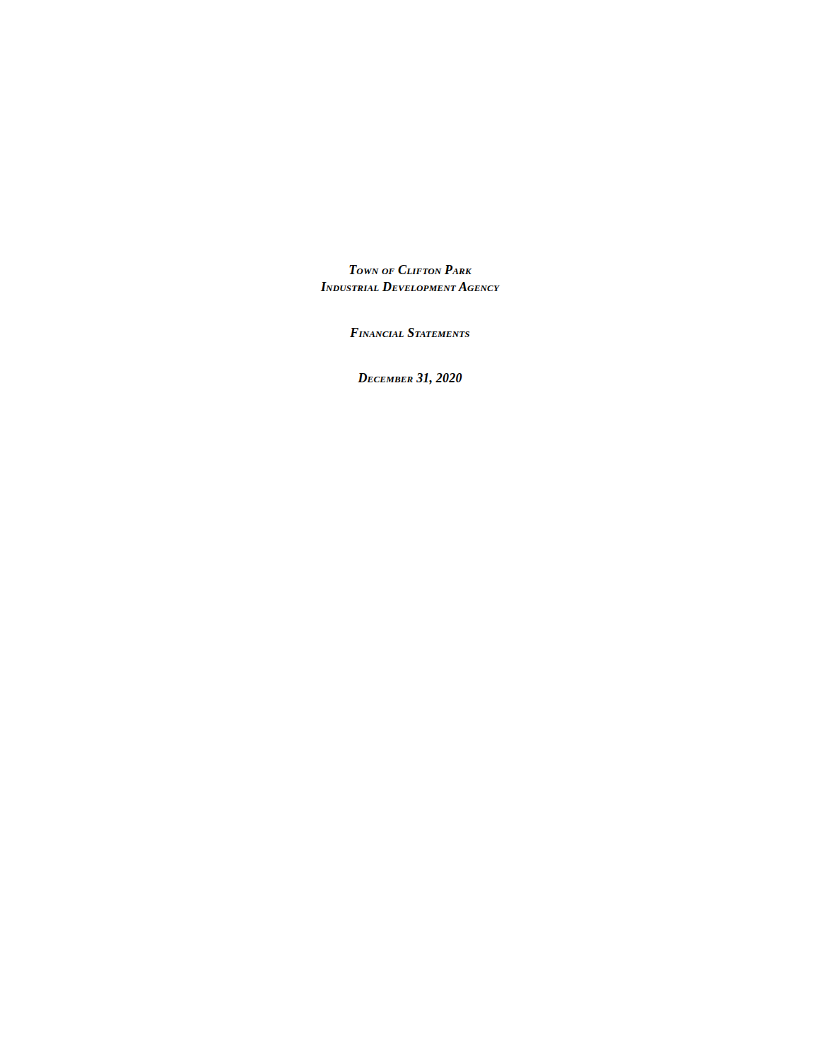Town of Clifton Park
Industrial Development Agency
Financial Statements
December 31, 2020